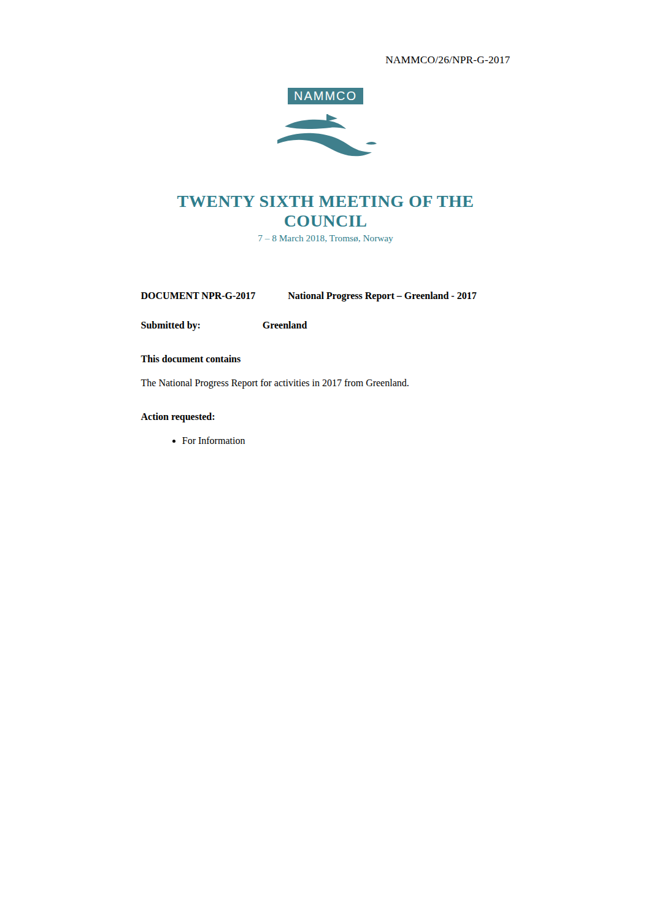NAMMCO/26/NPR-G-2017
NAMMCO
TWENTY SIXTH MEETING OF THE COUNCIL
7 – 8 March 2018, Tromsø, Norway
DOCUMENT NPR-G-2017 National Progress Report – Greenland - 2017
Submitted by: Greenland
This document contains
The National Progress Report for activities in 2017 from Greenland.
Action requested:
For Information